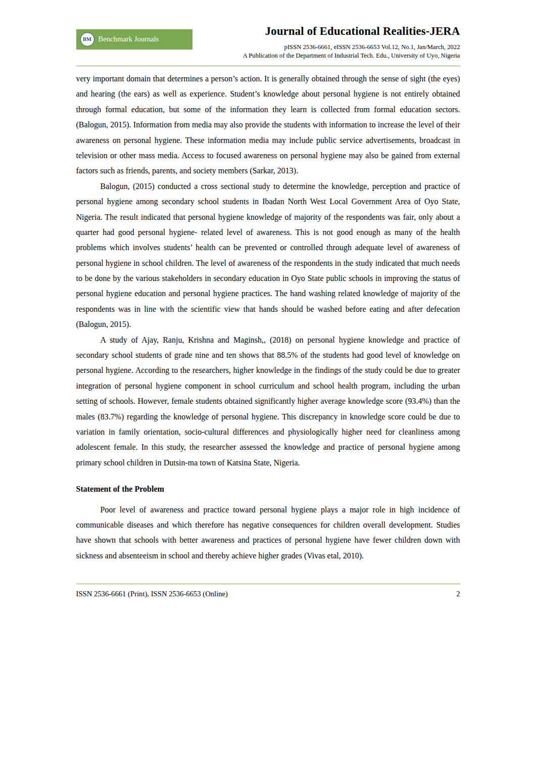BM Benchmark Journals
Journal of Educational Realities-JERA
pISSN 2536-6661, eISSN 2536-6653 Vol.12, No.1, Jan/March, 2022
A Publication of the Department of Industrial Tech. Edu., University of Uyo, Nigeria
very important domain that determines a person’s action. It is generally obtained through the sense of sight (the eyes) and hearing (the ears) as well as experience. Student’s knowledge about personal hygiene is not entirely obtained through formal education, but some of the information they learn is collected from formal education sectors. (Balogun, 2015). Information from media may also provide the students with information to increase the level of their awareness on personal hygiene. These information media may include public service advertisements, broadcast in television or other mass media. Access to focused awareness on personal hygiene may also be gained from external factors such as friends, parents, and society members (Sarkar, 2013).
Balogun, (2015) conducted a cross sectional study to determine the knowledge, perception and practice of personal hygiene among secondary school students in Ibadan North West Local Government Area of Oyo State, Nigeria. The result indicated that personal hygiene knowledge of majority of the respondents was fair, only about a quarter had good personal hygiene- related level of awareness. This is not good enough as many of the health problems which involves students’ health can be prevented or controlled through adequate level of awareness of personal hygiene in school children. The level of awareness of the respondents in the study indicated that much needs to be done by the various stakeholders in secondary education in Oyo State public schools in improving the status of personal hygiene education and personal hygiene practices. The hand washing related knowledge of majority of the respondents was in line with the scientific view that hands should be washed before eating and after defecation (Balogun, 2015).
A study of Ajay, Ranju, Krishna and Maginsh,, (2018) on personal hygiene knowledge and practice of secondary school students of grade nine and ten shows that 88.5% of the students had good level of knowledge on personal hygiene. According to the researchers, higher knowledge in the findings of the study could be due to greater integration of personal hygiene component in school curriculum and school health program, including the urban setting of schools. However, female students obtained significantly higher average knowledge score (93.4%) than the males (83.7%) regarding the knowledge of personal hygiene. This discrepancy in knowledge score could be due to variation in family orientation, socio-cultural differences and physiologically higher need for cleanliness among adolescent female. In this study, the researcher assessed the knowledge and practice of personal hygiene among primary school children in Dutsin-ma town of Katsina State, Nigeria.
Statement of the Problem
Poor level of awareness and practice toward personal hygiene plays a major role in high incidence of communicable diseases and which therefore has negative consequences for children overall development. Studies have shown that schools with better awareness and practices of personal hygiene have fewer children down with sickness and absenteeism in school and thereby achieve higher grades (Vivas etal, 2010).
ISSN 2536-6661 (Print), ISSN 2536-6653 (Online) 2